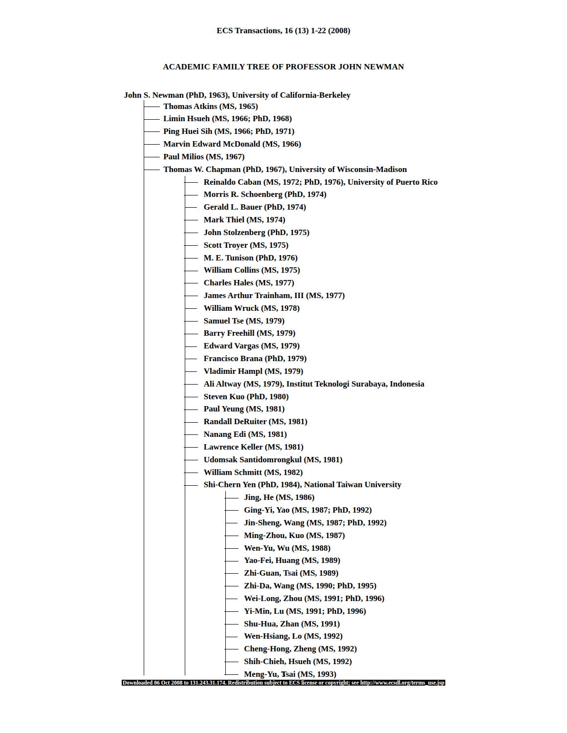ECS Transactions, 16 (13) 1-22 (2008)
ACADEMIC FAMILY TREE OF PROFESSOR JOHN NEWMAN
John S. Newman (PhD, 1963), University of California-Berkeley
Thomas Atkins (MS, 1965)
Limin Hsueh (MS, 1966; PhD, 1968)
Ping Huei Sih (MS, 1966; PhD, 1971)
Marvin Edward McDonald (MS, 1966)
Paul Milios (MS, 1967)
Thomas W. Chapman (PhD, 1967), University of Wisconsin-Madison
Reinaldo Caban (MS, 1972; PhD, 1976), University of Puerto Rico
Morris R. Schoenberg (PhD, 1974)
Gerald L. Bauer (PhD, 1974)
Mark Thiel (MS, 1974)
John Stolzenberg (PhD, 1975)
Scott Troyer (MS, 1975)
M. E. Tunison (PhD, 1976)
William Collins (MS, 1975)
Charles Hales (MS, 1977)
James Arthur Trainham, III (MS, 1977)
William Wruck (MS, 1978)
Samuel Tse (MS, 1979)
Barry Freehill (MS, 1979)
Edward Vargas (MS, 1979)
Francisco Brana (PhD, 1979)
Vladimir Hampl (MS, 1979)
Ali Altway (MS, 1979), Institut Teknologi Surabaya, Indonesia
Steven Kuo (PhD, 1980)
Paul Yeung (MS, 1981)
Randall DeRuiter (MS, 1981)
Nanang Edi (MS, 1981)
Lawrence Keller (MS, 1981)
Udomsak Santidomrongkul (MS, 1981)
William Schmitt (MS, 1982)
Shi-Chern Yen (PhD, 1984), National Taiwan University
Jing, He (MS, 1986)
Ging-Yi, Yao (MS, 1987; PhD, 1992)
Jin-Sheng, Wang (MS, 1987; PhD, 1992)
Ming-Zhou, Kuo (MS, 1987)
Wen-Yu, Wu (MS, 1988)
Yao-Fei, Huang (MS, 1989)
Zhi-Guan, Tsai (MS, 1989)
Zhi-Da, Wang (MS, 1990; PhD, 1995)
Wei-Long, Zhou (MS, 1991; PhD, 1996)
Yi-Min, Lu (MS, 1991; PhD, 1996)
Shu-Hua, Zhan (MS, 1991)
Wen-Hsiang, Lo (MS, 1992)
Cheng-Hong, Zheng (MS, 1992)
Shih-Chieh, Hsueh (MS, 1992)
Meng-Yu, Tsai (MS, 1993)
3
Downloaded 06 Oct 2008 to 131.243.31.174. Redistribution subject to ECS license or copyright; see http://www.ecsdl.org/terms_use.jsp